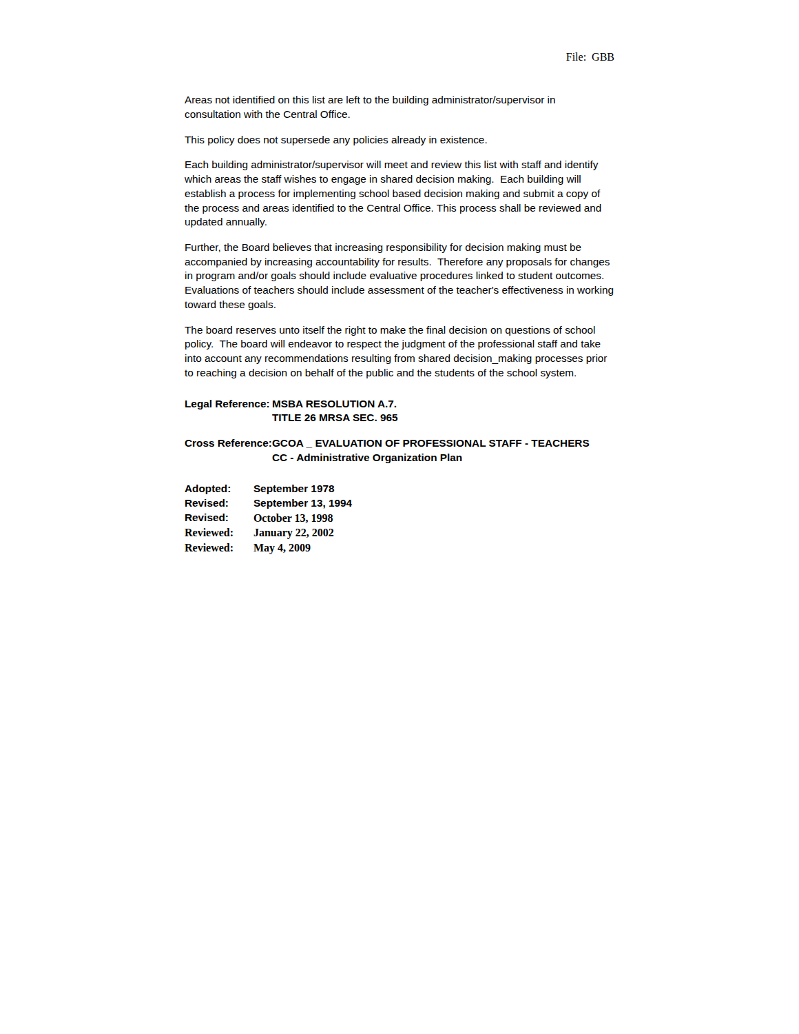File: GBB
Areas not identified on this list are left to the building administrator/supervisor in consultation with the Central Office.
This policy does not supersede any policies already in existence.
Each building administrator/supervisor will meet and review this list with staff and identify which areas the staff wishes to engage in shared decision making. Each building will establish a process for implementing school based decision making and submit a copy of the process and areas identified to the Central Office. This process shall be reviewed and updated annually.
Further, the Board believes that increasing responsibility for decision making must be accompanied by increasing accountability for results. Therefore any proposals for changes in program and/or goals should include evaluative procedures linked to student outcomes. Evaluations of teachers should include assessment of the teacher's effectiveness in working toward these goals.
The board reserves unto itself the right to make the final decision on questions of school policy. The board will endeavor to respect the judgment of the professional staff and take into account any recommendations resulting from shared decision_making processes prior to reaching a decision on behalf of the public and the students of the school system.
| Legal Reference: | MSBA RESOLUTION A.7. TITLE 26 MRSA SEC. 965 |
| Cross Reference: | GCOA _ EVALUATION OF PROFESSIONAL STAFF - TEACHERS CC - Administrative Organization Plan |
| Adopted: | September 1978 |
| Revised: | September 13, 1994 |
| Revised: | October 13, 1998 |
| Reviewed: | January 22, 2002 |
| Reviewed: | May 4, 2009 |